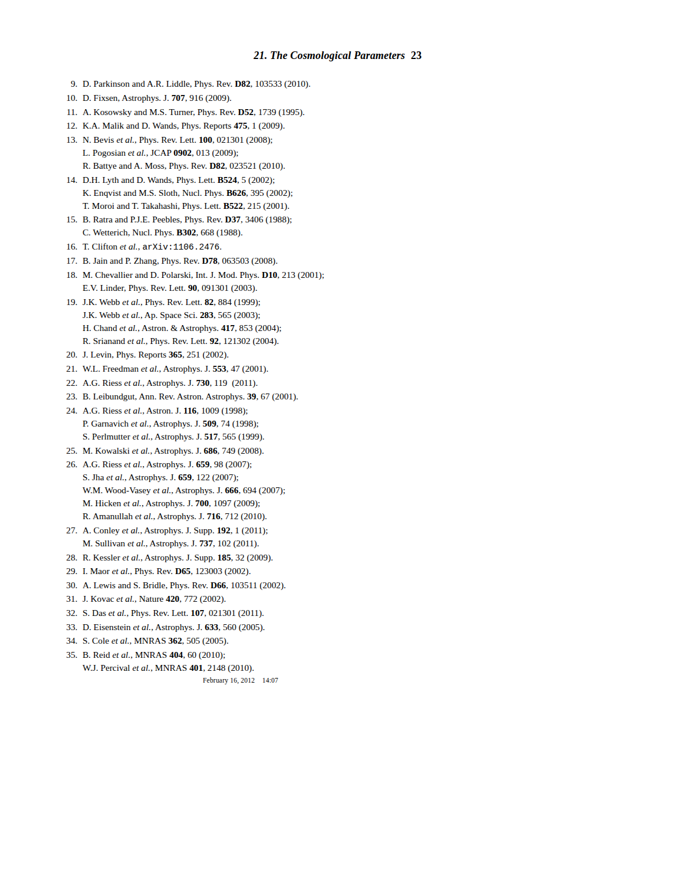21. The Cosmological Parameters 23
9. D. Parkinson and A.R. Liddle, Phys. Rev. D82, 103533 (2010).
10. D. Fixsen, Astrophys. J. 707, 916 (2009).
11. A. Kosowsky and M.S. Turner, Phys. Rev. D52, 1739 (1995).
12. K.A. Malik and D. Wands, Phys. Reports 475, 1 (2009).
13. N. Bevis et al., Phys. Rev. Lett. 100, 021301 (2008); L. Pogosian et al., JCAP 0902, 013 (2009); R. Battye and A. Moss, Phys. Rev. D82, 023521 (2010).
14. D.H. Lyth and D. Wands, Phys. Lett. B524, 5 (2002); K. Enqvist and M.S. Sloth, Nucl. Phys. B626, 395 (2002); T. Moroi and T. Takahashi, Phys. Lett. B522, 215 (2001).
15. B. Ratra and P.J.E. Peebles, Phys. Rev. D37, 3406 (1988); C. Wetterich, Nucl. Phys. B302, 668 (1988).
16. T. Clifton et al., arXiv:1106.2476.
17. B. Jain and P. Zhang, Phys. Rev. D78, 063503 (2008).
18. M. Chevallier and D. Polarski, Int. J. Mod. Phys. D10, 213 (2001); E.V. Linder, Phys. Rev. Lett. 90, 091301 (2003).
19. J.K. Webb et al., Phys. Rev. Lett. 82, 884 (1999); J.K. Webb et al., Ap. Space Sci. 283, 565 (2003); H. Chand et al., Astron. & Astrophys. 417, 853 (2004); R. Srianand et al., Phys. Rev. Lett. 92, 121302 (2004).
20. J. Levin, Phys. Reports 365, 251 (2002).
21. W.L. Freedman et al., Astrophys. J. 553, 47 (2001).
22. A.G. Riess et al., Astrophys. J. 730, 119 (2011).
23. B. Leibundgut, Ann. Rev. Astron. Astrophys. 39, 67 (2001).
24. A.G. Riess et al., Astron. J. 116, 1009 (1998); P. Garnavich et al., Astrophys. J. 509, 74 (1998); S. Perlmutter et al., Astrophys. J. 517, 565 (1999).
25. M. Kowalski et al., Astrophys. J. 686, 749 (2008).
26. A.G. Riess et al., Astrophys. J. 659, 98 (2007); S. Jha et al., Astrophys. J. 659, 122 (2007); W.M. Wood-Vasey et al., Astrophys. J. 666, 694 (2007); M. Hicken et al., Astrophys. J. 700, 1097 (2009); R. Amanullah et al., Astrophys. J. 716, 712 (2010).
27. A. Conley et al., Astrophys. J. Supp. 192, 1 (2011); M. Sullivan et al., Astrophys. J. 737, 102 (2011).
28. R. Kessler et al., Astrophys. J. Supp. 185, 32 (2009).
29. I. Maor et al., Phys. Rev. D65, 123003 (2002).
30. A. Lewis and S. Bridle, Phys. Rev. D66, 103511 (2002).
31. J. Kovac et al., Nature 420, 772 (2002).
32. S. Das et al., Phys. Rev. Lett. 107, 021301 (2011).
33. D. Eisenstein et al., Astrophys. J. 633, 560 (2005).
34. S. Cole et al., MNRAS 362, 505 (2005).
35. B. Reid et al., MNRAS 404, 60 (2010); W.J. Percival et al., MNRAS 401, 2148 (2010).
February 16, 201214:07